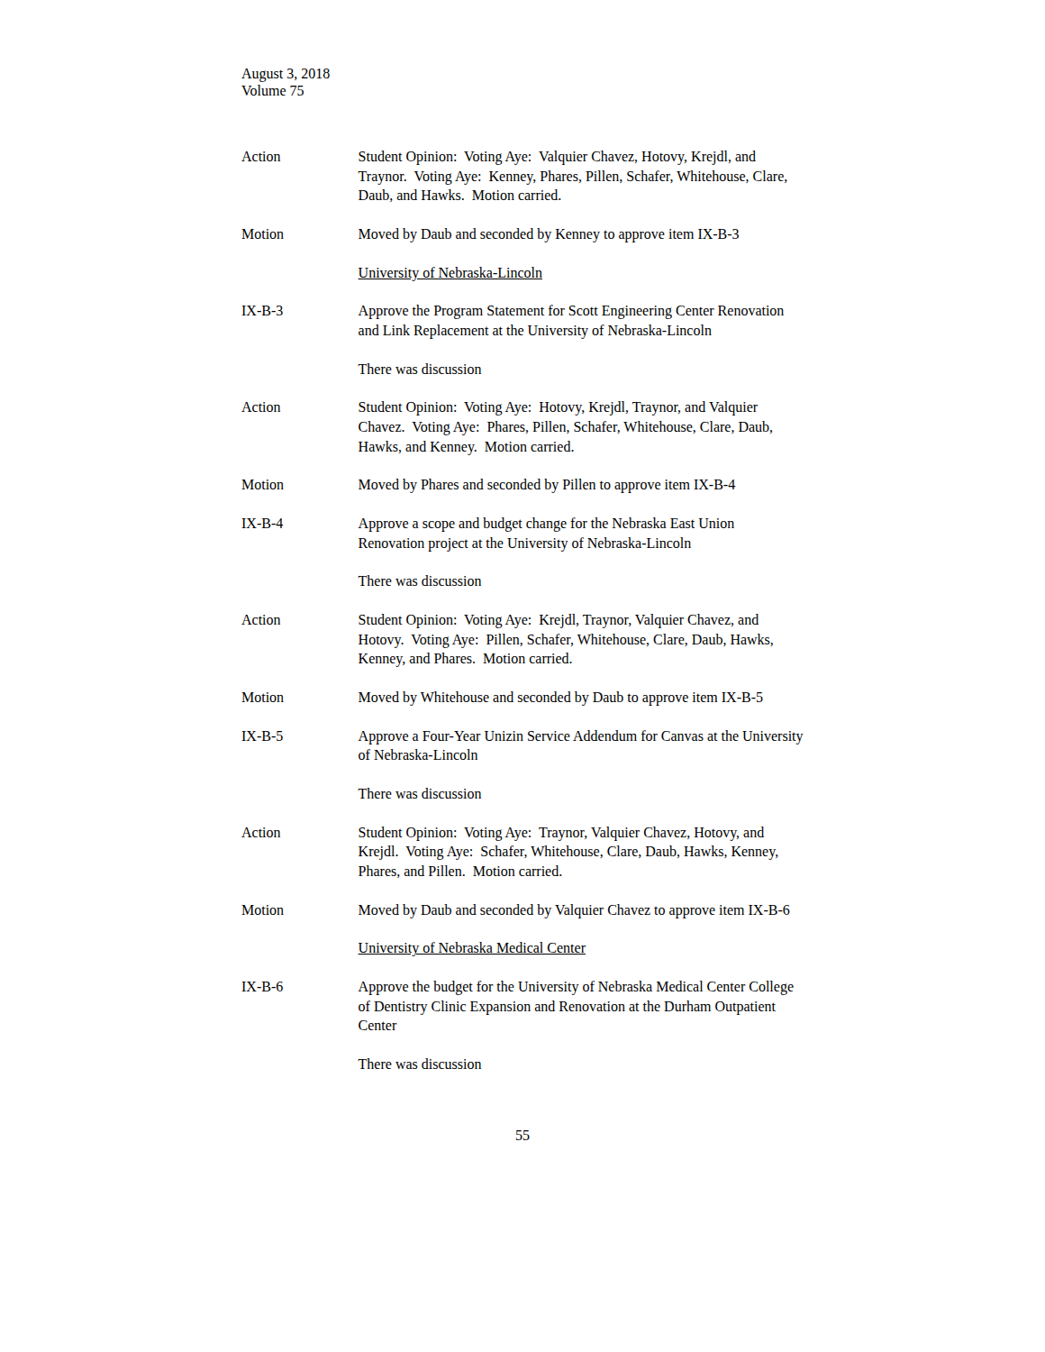August 3, 2018
Volume 75
| Action | Student Opinion: Voting Aye: Valquier Chavez, Hotovy, Krejdl, and Traynor. Voting Aye: Kenney, Phares, Pillen, Schafer, Whitehouse, Clare, Daub, and Hawks. Motion carried. |
| Motion | Moved by Daub and seconded by Kenney to approve item IX-B-3 |
| | University of Nebraska-Lincoln |
| IX-B-3 | Approve the Program Statement for Scott Engineering Center Renovation and Link Replacement at the University of Nebraska-Lincoln |
| | There was discussion |
| Action | Student Opinion: Voting Aye: Hotovy, Krejdl, Traynor, and Valquier Chavez. Voting Aye: Phares, Pillen, Schafer, Whitehouse, Clare, Daub, Hawks, and Kenney. Motion carried. |
| Motion | Moved by Phares and seconded by Pillen to approve item IX-B-4 |
| IX-B-4 | Approve a scope and budget change for the Nebraska East Union Renovation project at the University of Nebraska-Lincoln |
| | There was discussion |
| Action | Student Opinion: Voting Aye: Krejdl, Traynor, Valquier Chavez, and Hotovy. Voting Aye: Pillen, Schafer, Whitehouse, Clare, Daub, Hawks, Kenney, and Phares. Motion carried. |
| Motion | Moved by Whitehouse and seconded by Daub to approve item IX-B-5 |
| IX-B-5 | Approve a Four-Year Unizin Service Addendum for Canvas at the University of Nebraska-Lincoln |
| | There was discussion |
| Action | Student Opinion: Voting Aye: Traynor, Valquier Chavez, Hotovy, and Krejdl. Voting Aye: Schafer, Whitehouse, Clare, Daub, Hawks, Kenney, Phares, and Pillen. Motion carried. |
| Motion | Moved by Daub and seconded by Valquier Chavez to approve item IX-B-6 |
| | University of Nebraska Medical Center |
| IX-B-6 | Approve the budget for the University of Nebraska Medical Center College of Dentistry Clinic Expansion and Renovation at the Durham Outpatient Center |
| | There was discussion |
55